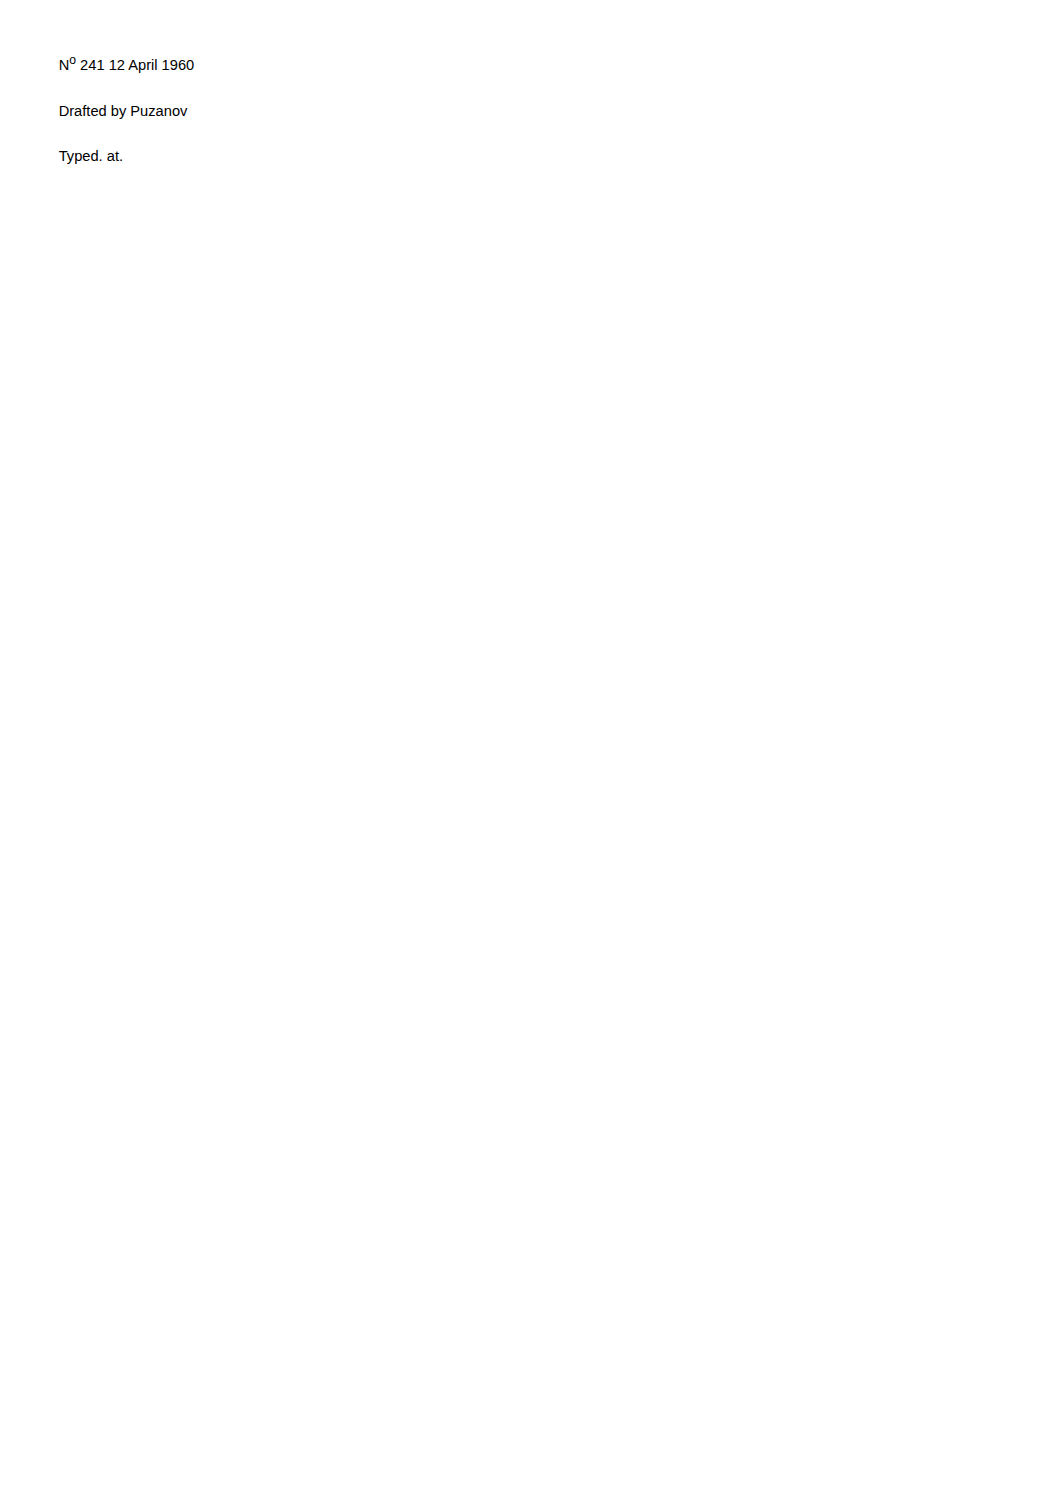No 241 12 April 1960
Drafted by Puzanov
Typed. at.